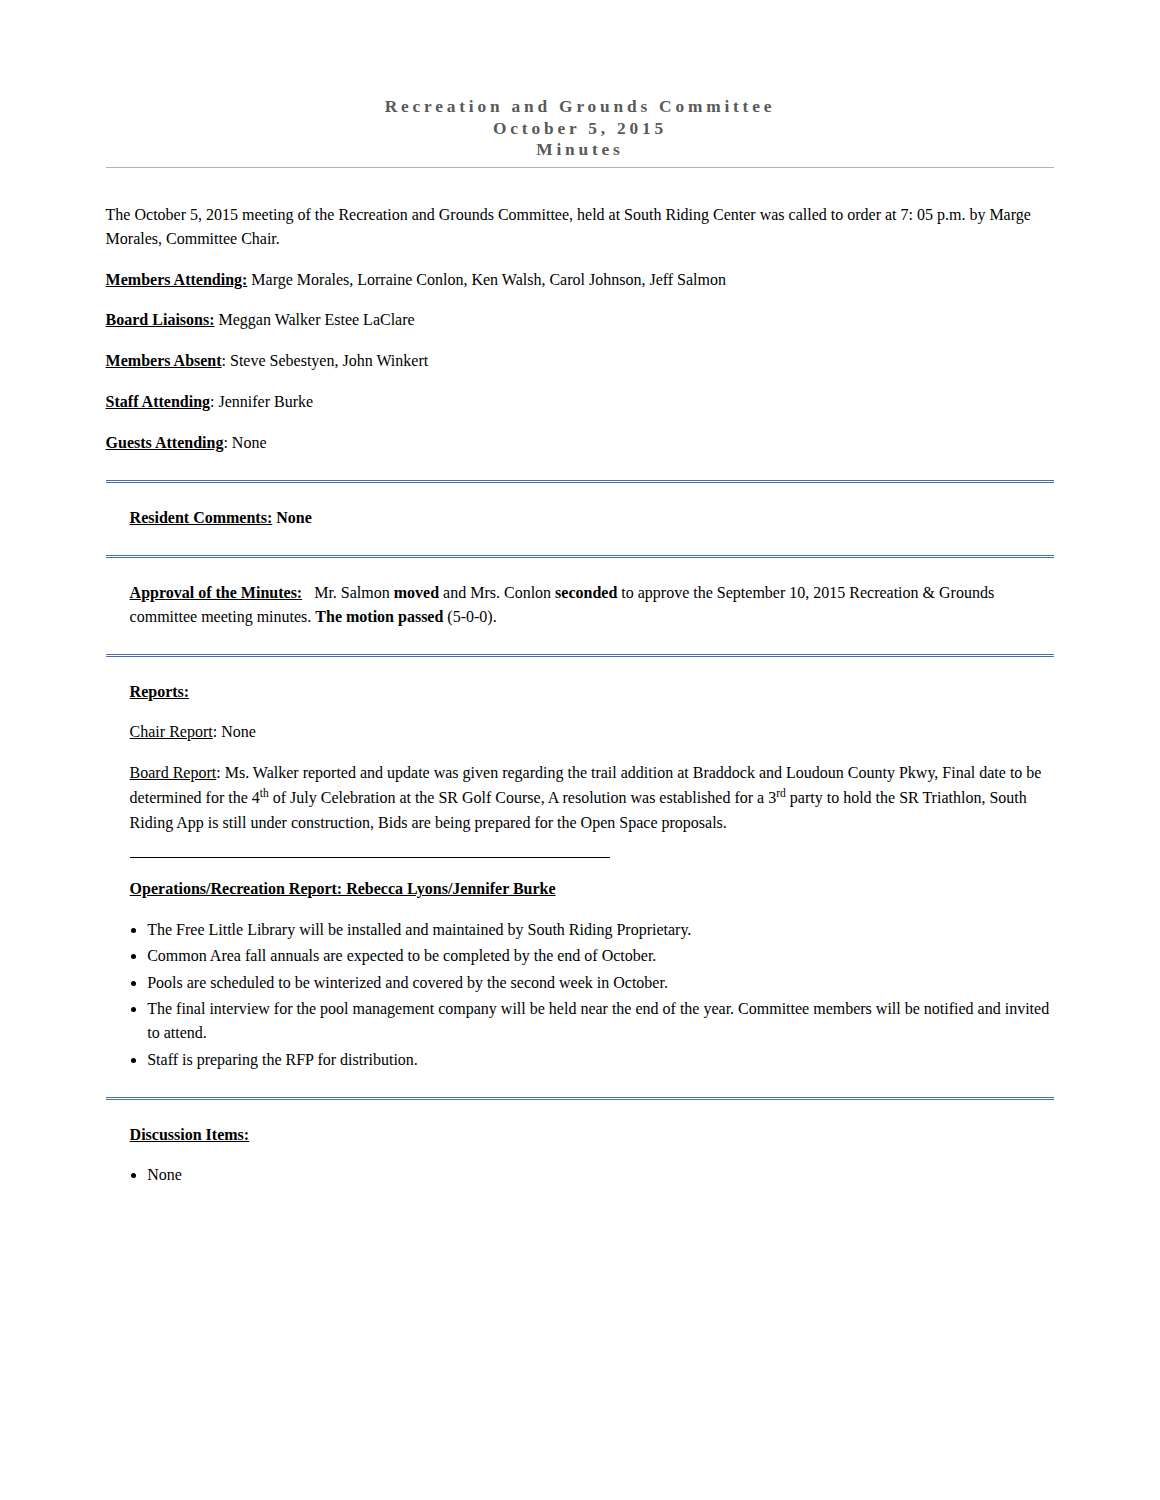Recreation and Grounds Committee
October 5, 2015
Minutes
The October 5, 2015 meeting of the Recreation and Grounds Committee, held at South Riding Center was called to order at 7: 05 p.m. by Marge Morales, Committee Chair.
Members Attending: Marge Morales, Lorraine Conlon, Ken Walsh, Carol Johnson, Jeff Salmon
Board Liaisons: Meggan Walker Estee LaClare
Members Absent: Steve Sebestyen, John Winkert
Staff Attending: Jennifer Burke
Guests Attending: None
Resident Comments: None
Approval of the Minutes: Mr. Salmon moved and Mrs. Conlon seconded to approve the September 10, 2015 Recreation & Grounds committee meeting minutes. The motion passed (5-0-0).
Reports:
Chair Report: None
Board Report: Ms. Walker reported and update was given regarding the trail addition at Braddock and Loudoun County Pkwy, Final date to be determined for the 4th of July Celebration at the SR Golf Course, A resolution was established for a 3rd party to hold the SR Triathlon, South Riding App is still under construction, Bids are being prepared for the Open Space proposals.
Operations/Recreation Report: Rebecca Lyons/Jennifer Burke
The Free Little Library will be installed and maintained by South Riding Proprietary.
Common Area fall annuals are expected to be completed by the end of October.
Pools are scheduled to be winterized and covered by the second week in October.
The final interview for the pool management company will be held near the end of the year. Committee members will be notified and invited to attend.
Staff is preparing the RFP for distribution.
Discussion Items:
None